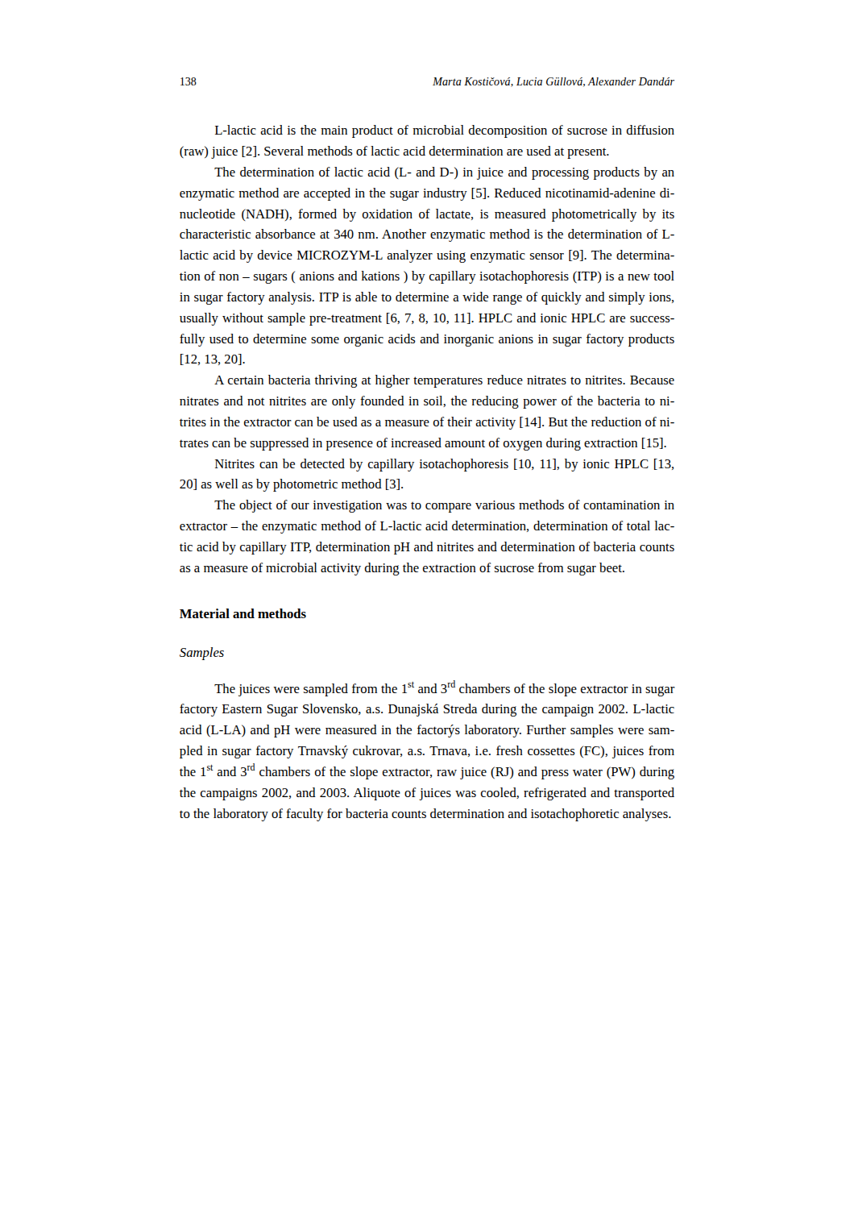138 Marta Kostičová, Lucia Güllová, Alexander Dandár
L-lactic acid is the main product of microbial decomposition of sucrose in diffusion (raw) juice [2]. Several methods of lactic acid determination are used at present.
The determination of lactic acid (L- and D-) in juice and processing products by an enzymatic method are accepted in the sugar industry [5]. Reduced nicotinamid-adenine di-nucleotide (NADH), formed by oxidation of lactate, is measured photometrically by its characteristic absorbance at 340 nm. Another enzymatic method is the determination of L-lactic acid by device MICROZYM-L analyzer using enzymatic sensor [9]. The determination of non – sugars ( anions and kations ) by capillary isotachophoresis (ITP) is a new tool in sugar factory analysis. ITP is able to determine a wide range of quickly and simply ions, usually without sample pre-treatment [6, 7, 8, 10, 11]. HPLC and ionic HPLC are successfully used to determine some organic acids and inorganic anions in sugar factory products [12, 13, 20].
A certain bacteria thriving at higher temperatures reduce nitrates to nitrites. Because nitrates and not nitrites are only founded in soil, the reducing power of the bacteria to nitrites in the extractor can be used as a measure of their activity [14]. But the reduction of nitrates can be suppressed in presence of increased amount of oxygen during extraction [15].
Nitrites can be detected by capillary isotachophoresis [10, 11], by ionic HPLC [13, 20] as well as by photometric method [3].
The object of our investigation was to compare various methods of contamination in extractor – the enzymatic method of L-lactic acid determination, determination of total lactic acid by capillary ITP, determination pH and nitrites and determination of bacteria counts as a measure of microbial activity during the extraction of sucrose from sugar beet.
Material and methods
Samples
The juices were sampled from the 1st and 3rd chambers of the slope extractor in sugar factory Eastern Sugar Slovensko, a.s. Dunajská Streda during the campaign 2002. L-lactic acid (L-LA) and pH were measured in the factorýs laboratory. Further samples were sampled in sugar factory Trnavský cukrovar, a.s. Trnava, i.e. fresh cossettes (FC), juices from the 1st and 3rd chambers of the slope extractor, raw juice (RJ) and press water (PW) during the campaigns 2002, and 2003. Aliquote of juices was cooled, refrigerated and transported to the laboratory of faculty for bacteria counts determination and isotachophoretic analyses.